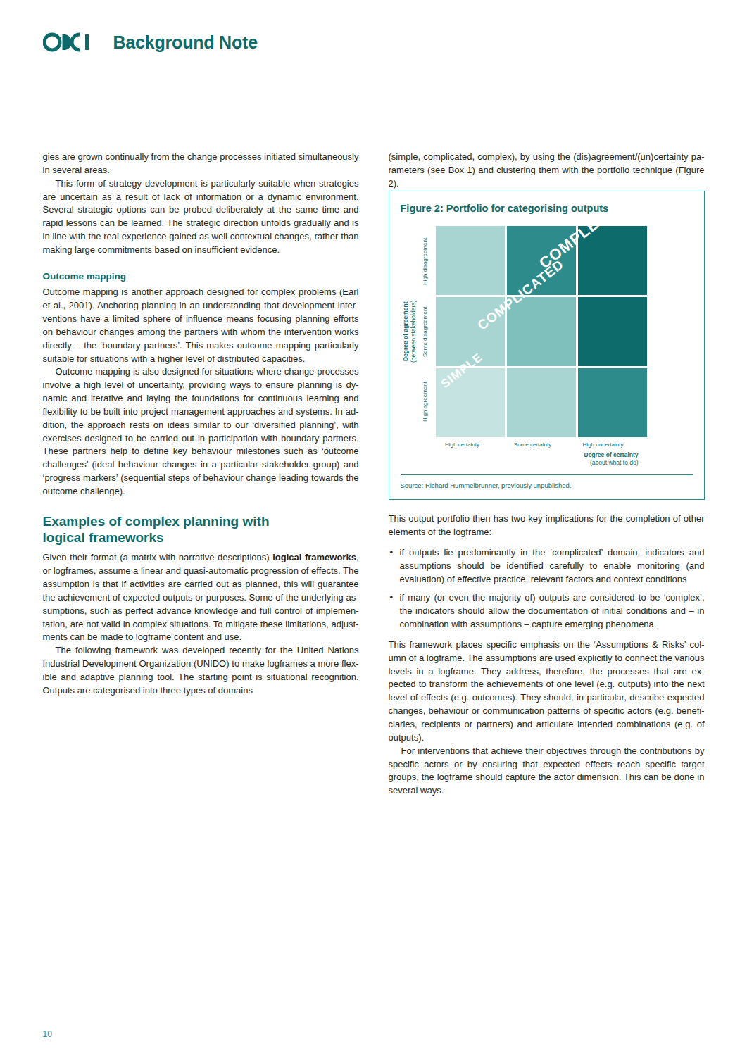Background Note
gies are grown continually from the change processes initiated simultaneously in several areas.
This form of strategy development is particularly suitable when strategies are uncertain as a result of lack of information or a dynamic environment. Several strategic options can be probed deliberately at the same time and rapid lessons can be learned. The strategic direction unfolds gradually and is in line with the real experience gained as well contextual changes, rather than making large commitments based on insufficient evidence.
Outcome mapping
Outcome mapping is another approach designed for complex problems (Earl et al., 2001). Anchoring planning in an understanding that development interventions have a limited sphere of influence means focusing planning efforts on behaviour changes among the partners with whom the intervention works directly – the ‘boundary partners’. This makes outcome mapping particularly suitable for situations with a higher level of distributed capacities.
Outcome mapping is also designed for situations where change processes involve a high level of uncertainty, providing ways to ensure planning is dynamic and iterative and laying the foundations for continuous learning and flexibility to be built into project management approaches and systems. In addition, the approach rests on ideas similar to our ‘diversified planning’, with exercises designed to be carried out in participation with boundary partners. These partners help to define key behaviour milestones such as ‘outcome challenges’ (ideal behaviour changes in a particular stakeholder group) and ‘progress markers’ (sequential steps of behaviour change leading towards the outcome challenge).
Examples of complex planning with
logical frameworks
Given their format (a matrix with narrative descriptions) logical frameworks, or logframes, assume a linear and quasi-automatic progression of effects. The assumption is that if activities are carried out as planned, this will guarantee the achievement of expected outputs or purposes. Some of the underlying assumptions, such as perfect advance knowledge and full control of implementation, are not valid in complex situations. To mitigate these limitations, adjustments can be made to logframe content and use.
The following framework was developed recently for the United Nations Industrial Development Organization (UNIDO) to make logframes a more flexible and adaptive planning tool. The starting point is situational recognition. Outputs are categorised into three types of domains
(simple, complicated, complex), by using the (dis)agreement/(un)certainty parameters (see Box 1) and clustering them with the portfolio technique (Figure 2).
Figure 2: Portfolio for categorising outputs
Degree of agreement
(between stakeholders)
High disagreement
Some disagreement
High agreement
COMPLEX COMPLICATED SIMPLE
High certainty
Some certainty
High uncertainty
Degree of certainty
(about what to do)
Source: Richard Hummelbrunner, previously unpublished.
This output portfolio then has two key implications for the completion of other elements of the logframe:
if outputs lie predominantly in the ‘complicated’ domain, indicators and assumptions should be identified carefully to enable monitoring (and evaluation) of effective practice, relevant factors and context conditions
if many (or even the majority of) outputs are considered to be ‘complex’, the indicators should allow the documentation of initial conditions and – in combination with assumptions – capture emerging phenomena.
This framework places specific emphasis on the ‘Assumptions & Risks’ column of a logframe. The assumptions are used explicitly to connect the various levels in a logframe. They address, therefore, the processes that are expected to transform the achievements of one level (e.g. outputs) into the next level of effects (e.g. outcomes). They should, in particular, describe expected changes, behaviour or communication patterns of specific actors (e.g. beneficiaries, recipients or partners) and articulate intended combinations (e.g. of outputs).
For interventions that achieve their objectives through the contributions by specific actors or by ensuring that expected effects reach specific target groups, the logframe should capture the actor dimension. This can be done in several ways.
10